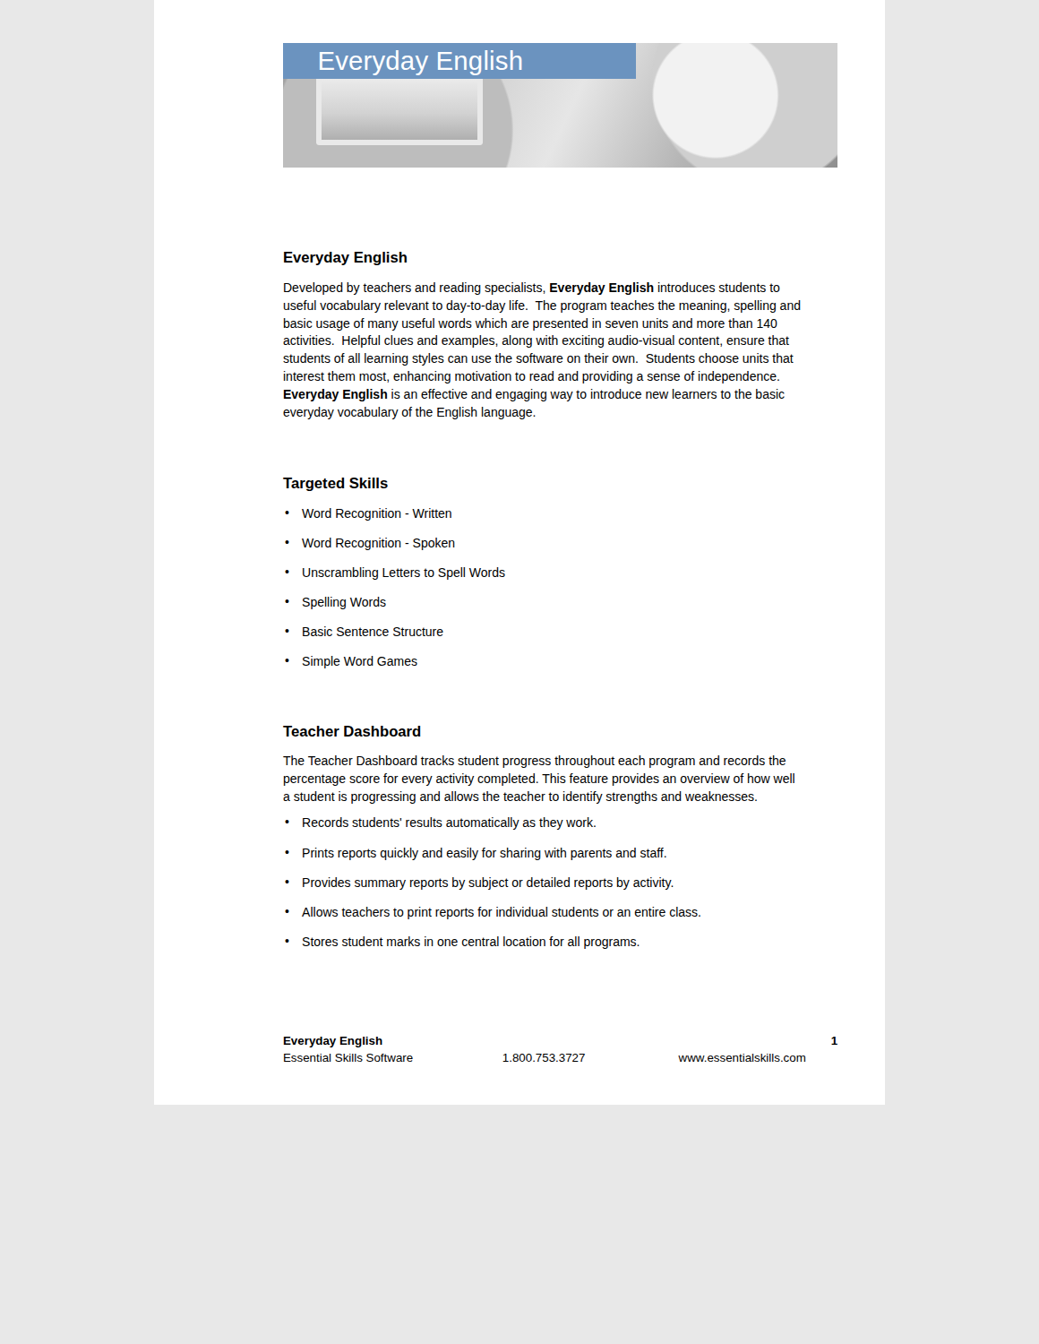Everyday English
Everyday English
Developed by teachers and reading specialists, Everyday English introduces students to useful vocabulary relevant to day-to-day life. The program teaches the meaning, spelling and basic usage of many useful words which are presented in seven units and more than 140 activities. Helpful clues and examples, along with exciting audio-visual content, ensure that students of all learning styles can use the software on their own. Students choose units that interest them most, enhancing motivation to read and providing a sense of independence. Everyday English is an effective and engaging way to introduce new learners to the basic everyday vocabulary of the English language.
Targeted Skills
Word Recognition - Written
Word Recognition - Spoken
Unscrambling Letters to Spell Words
Spelling Words
Basic Sentence Structure
Simple Word Games
Teacher Dashboard
The Teacher Dashboard tracks student progress throughout each program and records the percentage score for every activity completed. This feature provides an overview of how well a student is progressing and allows the teacher to identify strengths and weaknesses.
Records students' results automatically as they work.
Prints reports quickly and easily for sharing with parents and staff.
Provides summary reports by subject or detailed reports by activity.
Allows teachers to print reports for individual students or an entire class.
Stores student marks in one central location for all programs.
Everyday English
1
Essential Skills Software
1.800.753.3727
www.essentialskills.com